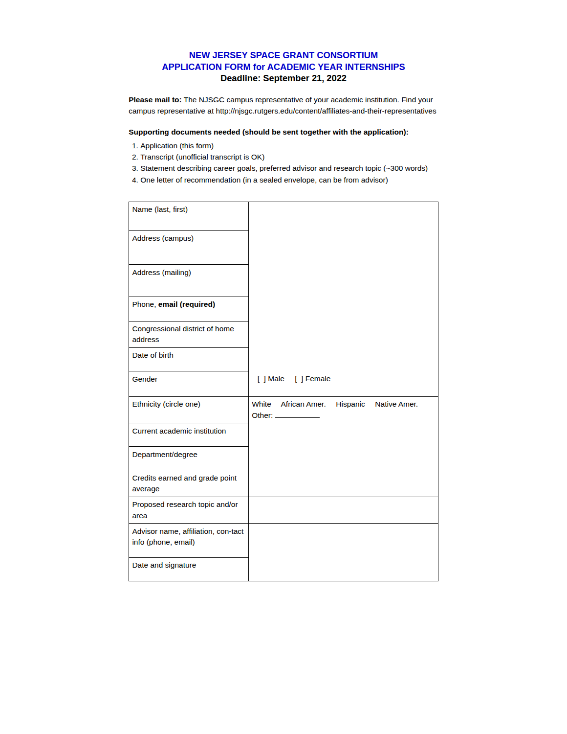NEW JERSEY SPACE GRANT CONSORTIUM
APPLICATION FORM for ACADEMIC YEAR INTERNSHIPS
Deadline: September 21, 2022
Please mail to: The NJSGC campus representative of your academic institution. Find your campus representative at http://njsgc.rutgers.edu/content/affiliates-and-their-representatives
Supporting documents needed (should be sent together with the application):
Application (this form)
Transcript (unofficial transcript is OK)
Statement describing career goals, preferred advisor and research topic (~300 words)
One letter of recommendation (in a sealed envelope, can be from advisor)
| Name (last, first) | |
| Address (campus) | |
| Address (mailing) | |
| Phone, email (required) | |
| Congressional district of home address | |
| Date of birth | |
| Gender | [ ] Male [ ] Female |
| Ethnicity (circle one) | White African Amer. Hispanic Native Amer. Other: |
| Current academic institution | |
| Department/degree | |
| Credits earned and grade point average | |
| Proposed research topic and/or area | |
| Advisor name, affiliation, con-tact info (phone, email) | |
| Date and signature | |